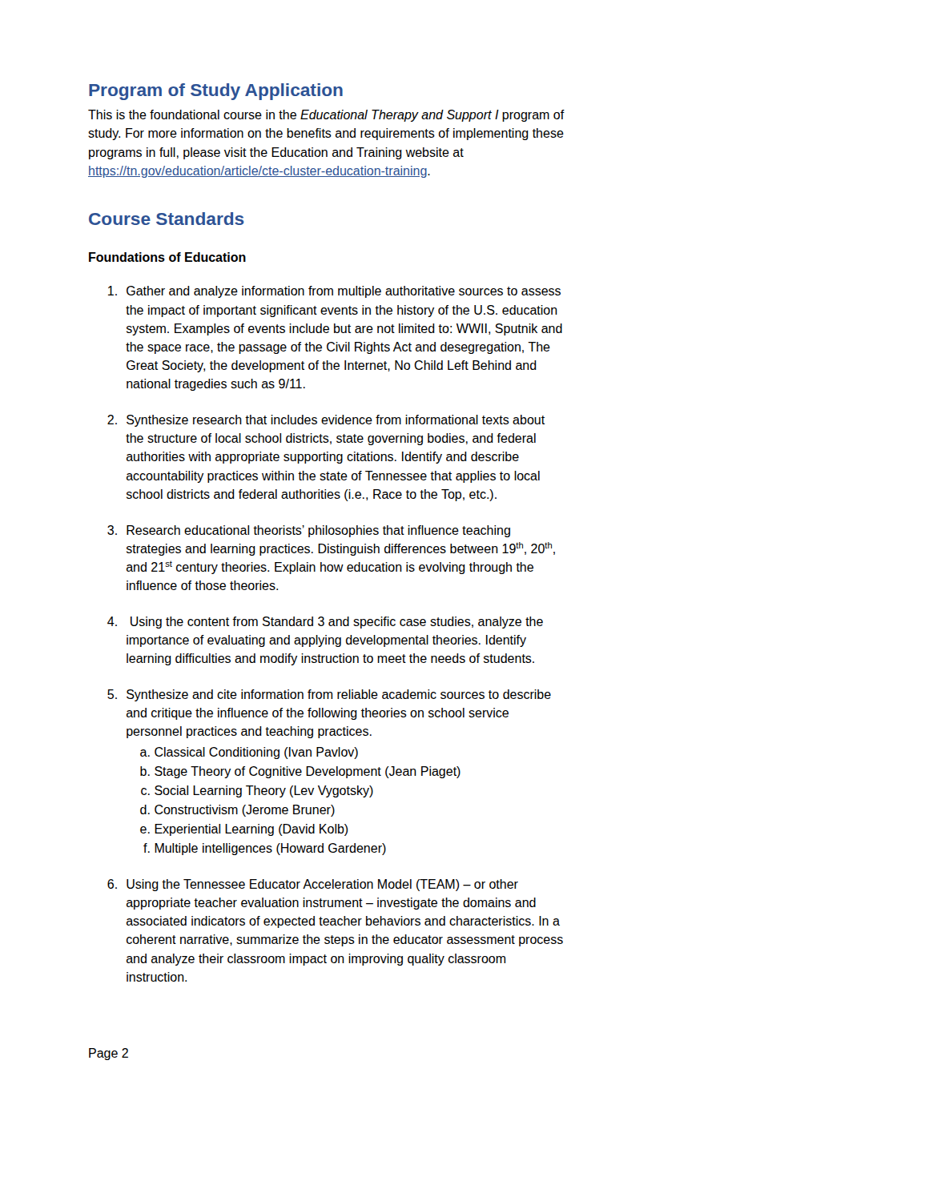Program of Study Application
This is the foundational course in the Educational Therapy and Support I program of study. For more information on the benefits and requirements of implementing these programs in full, please visit the Education and Training website at https://tn.gov/education/article/cte-cluster-education-training.
Course Standards
Foundations of Education
Gather and analyze information from multiple authoritative sources to assess the impact of important significant events in the history of the U.S. education system. Examples of events include but are not limited to: WWII, Sputnik and the space race, the passage of the Civil Rights Act and desegregation, The Great Society, the development of the Internet, No Child Left Behind and national tragedies such as 9/11.
Synthesize research that includes evidence from informational texts about the structure of local school districts, state governing bodies, and federal authorities with appropriate supporting citations. Identify and describe accountability practices within the state of Tennessee that applies to local school districts and federal authorities (i.e., Race to the Top, etc.).
Research educational theorists’ philosophies that influence teaching strategies and learning practices. Distinguish differences between 19th, 20th, and 21st century theories. Explain how education is evolving through the influence of those theories.
Using the content from Standard 3 and specific case studies, analyze the importance of evaluating and applying developmental theories. Identify learning difficulties and modify instruction to meet the needs of students.
Synthesize and cite information from reliable academic sources to describe and critique the influence of the following theories on school service personnel practices and teaching practices.
Classical Conditioning (Ivan Pavlov)
Stage Theory of Cognitive Development (Jean Piaget)
Social Learning Theory (Lev Vygotsky)
Constructivism (Jerome Bruner)
Experiential Learning (David Kolb)
Multiple intelligences (Howard Gardener)
Using the Tennessee Educator Acceleration Model (TEAM) – or other appropriate teacher evaluation instrument – investigate the domains and associated indicators of expected teacher behaviors and characteristics. In a coherent narrative, summarize the steps in the educator assessment process and analyze their classroom impact on improving quality classroom instruction.
Page 2